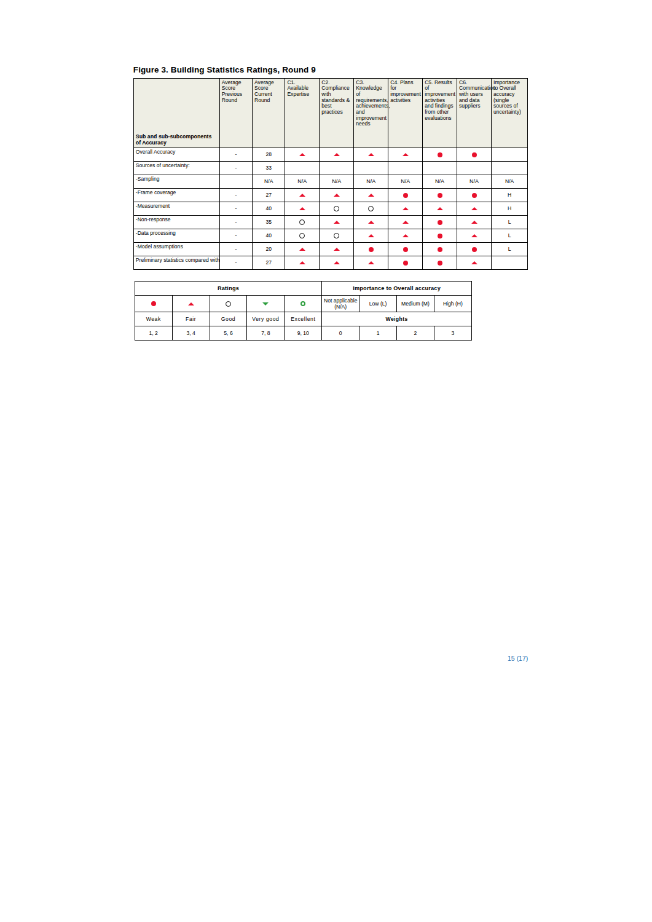Figure 3. Building Statistics Ratings, Round 9
| Sub and sub-subcomponents of Accuracy | Average Score Previous Round | Average Score Current Round | C1. Available Expertise | C2. Compliance with standards & best practices | C3. Knowledge of requirements, achievements, and improvement needs | C4. Plans for improvement activities | C5. Results of improvement activities and findings from other evaluations | C6. Communication with users and data suppliers | Importance to Overall accuracy (single sources of uncertainty) |
| --- | --- | --- | --- | --- | --- | --- | --- | --- | --- |
| Overall Accuracy | - | 28 | | | | | | | |
| Sources of uncertainty: | - | 33 | | | | | | | |
| -Sampling | | N/A | N/A | N/A | N/A | N/A | N/A | N/A | N/A |
| -Frame coverage | - | 27 | | | | | | | H |
| -Measurement | - | 40 | | | | | | | H |
| -Non-response | - | 35 | | | | | | | L |
| -Data processing | - | 40 | | | | | | | L |
| -Model assumptions | - | 20 | | | | | | | L |
| Preliminary statistics compared with final statistics | - | 27 | | | | | | | |
| Ratings | Importance to Overall accuracy |
| --- | --- |
| | | | | | Not applicable (N/A) | Low (L) | Medium (M) | High (H) |
| Weak | Fair | Good | Very good | Excellent | Weights |
| 1, 2 | 3, 4 | 5, 6 | 7, 8 | 9, 10 | 0 | 1 | 2 | 3 |
15 (17)